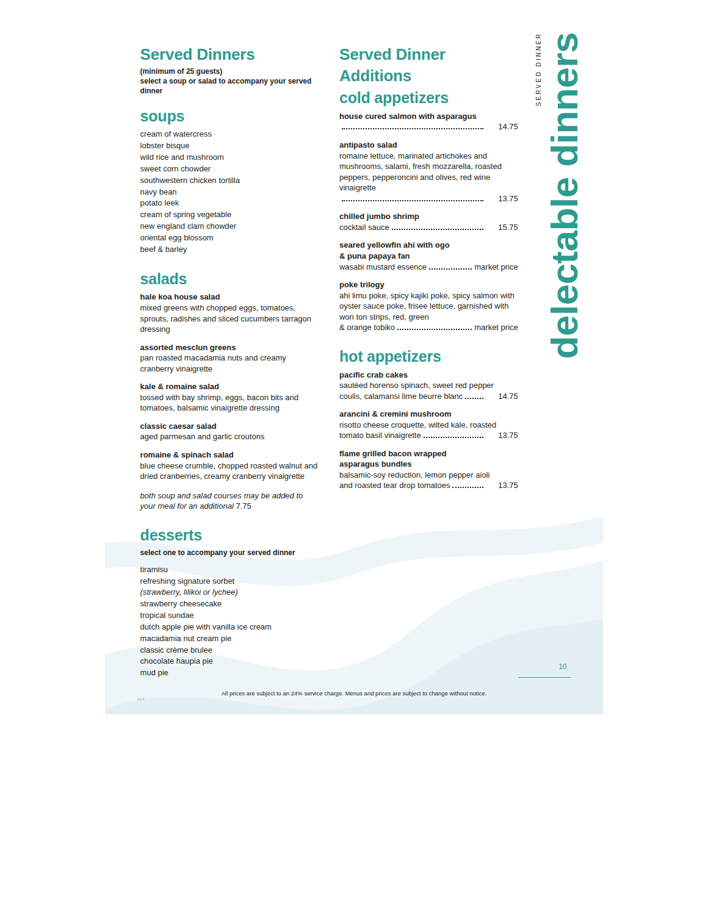SERVED DINNER
delectable dinners
Served Dinners
(minimum of 25 guests)
select a soup or salad to accompany your served dinner
soups
cream of watercress
lobster bisque
wild rice and mushroom
sweet corn chowder
southwestern chicken tortilla
navy bean
potato leek
cream of spring vegetable
new england clam chowder
oriental egg blossom
beef & barley
salads
hale koa house salad mixed greens with chopped eggs, tomatoes, sprouts, radishes and sliced cucumbers tarragon dressing
assorted mesclun greens pan roasted macadamia nuts and creamy cranberry vinaigrette
kale & romaine salad tossed with bay shrimp, eggs, bacon bits and tomatoes, balsamic vinaigrette dressing
classic caesar salad aged parmesan and garlic croutons
romaine & spinach salad blue cheese crumble, chopped roasted walnut and dried cranberries, creamy cranberry vinaigrette
both soup and salad courses may be added to your meal for an additional 7.75
desserts
select one to accompany your served dinner
tiramisu
refreshing signature sorbet
(strawberry, lilikoi or lychee)
strawberry cheesecake
tropical sundae
dutch apple pie with vanilla ice cream
macadamia nut cream pie
classic crème brulee
chocolate haupia pie
mud pie
Served Dinner Additions
cold appetizers
house cured salmon with asparagus
14.75
antipasto salad
romaine lettuce, marinated artichokes and mushrooms, salami, fresh mozzarella, roasted peppers, pepperoncini and olives, red wine vinaigrette
13.75
chilled jumbo shrimp
cocktail sauce 15.75
seared yellowfin ahi with ogo
& puna papaya fan
wasabi mustard essence market price
poke trilogy
ahi limu poke, spicy kajiki poke, spicy salmon with oyster sauce poke, frisee lettuce, garnished with won ton strips, red, green
& orange tobiko market price
hot appetizers
pacific crab cakes
sautéed horenso spinach, sweet red pepper
coulis, calamansi lime beurre blanc 14.75
arancini & cremini mushroom
risotto cheese croquette, wilted kale, roasted
tomato basil vinaigrette 13.75
flame grilled bacon wrapped
asparagus bundles
balsamic-soy reduction, lemon pepper aioli
and roasted tear drop tomatoes 13.75
10
All prices are subject to an 24% service charge. Menus and prices are subject to change without notice.
6/14